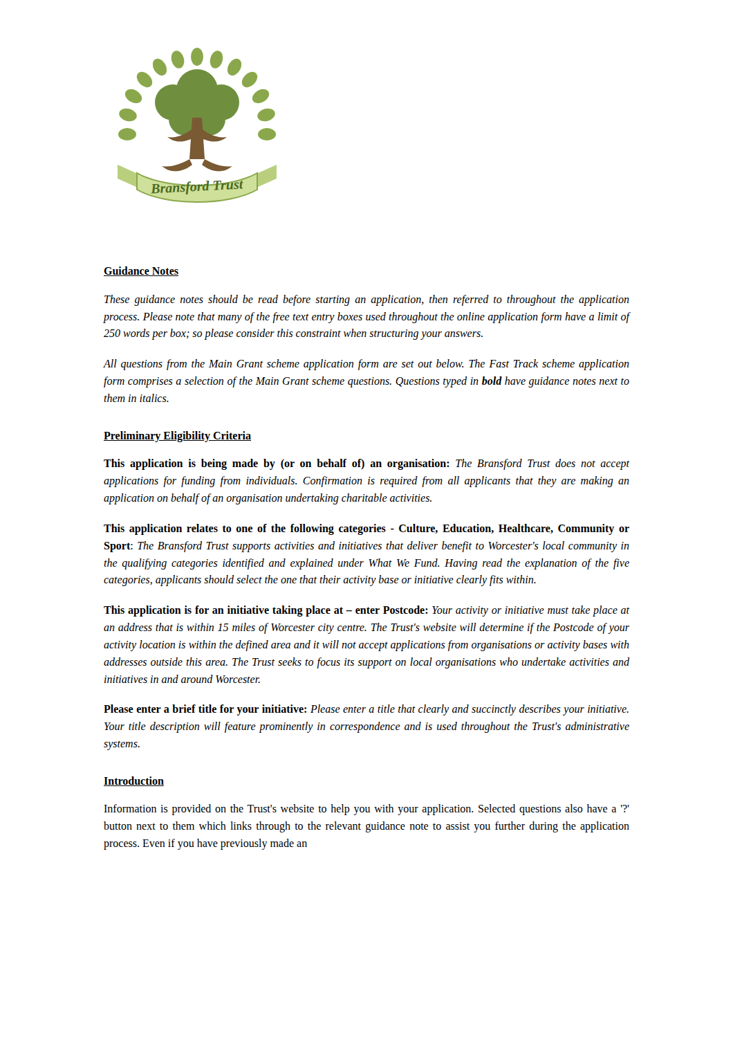Bransford Trust
Guidance Notes
These guidance notes should be read before starting an application, then referred to throughout the application process. Please note that many of the free text entry boxes used throughout the online application form have a limit of 250 words per box; so please consider this constraint when structuring your answers.
All questions from the Main Grant scheme application form are set out below. The Fast Track scheme application form comprises a selection of the Main Grant scheme questions. Questions typed in bold have guidance notes next to them in italics.
Preliminary Eligibility Criteria
This application is being made by (or on behalf of) an organisation: The Bransford Trust does not accept applications for funding from individuals. Confirmation is required from all applicants that they are making an application on behalf of an organisation undertaking charitable activities.
This application relates to one of the following categories - Culture, Education, Healthcare, Community or Sport: The Bransford Trust supports activities and initiatives that deliver benefit to Worcester's local community in the qualifying categories identified and explained under What We Fund. Having read the explanation of the five categories, applicants should select the one that their activity base or initiative clearly fits within.
This application is for an initiative taking place at – enter Postcode: Your activity or initiative must take place at an address that is within 15 miles of Worcester city centre. The Trust's website will determine if the Postcode of your activity location is within the defined area and it will not accept applications from organisations or activity bases with addresses outside this area. The Trust seeks to focus its support on local organisations who undertake activities and initiatives in and around Worcester.
Please enter a brief title for your initiative: Please enter a title that clearly and succinctly describes your initiative. Your title description will feature prominently in correspondence and is used throughout the Trust's administrative systems.
Introduction
Information is provided on the Trust's website to help you with your application. Selected questions also have a '?' button next to them which links through to the relevant guidance note to assist you further during the application process. Even if you have previously made an